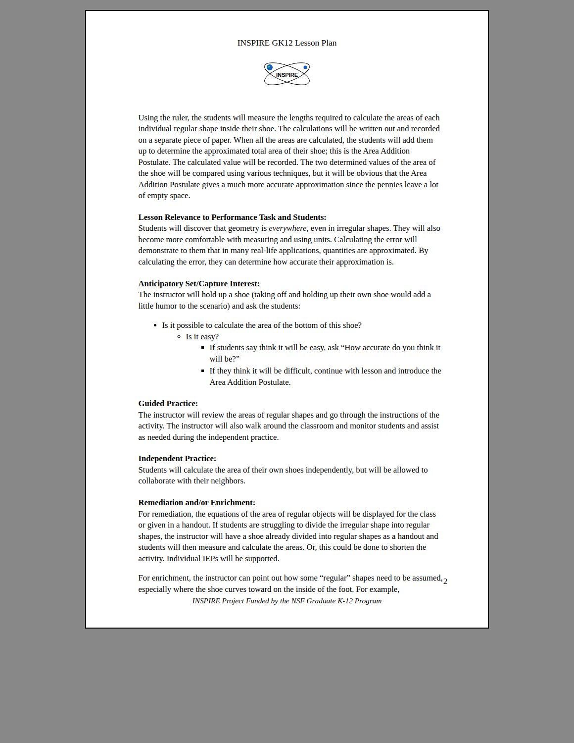INSPIRE GK12 Lesson Plan
INSPIRE
Using the ruler, the students will measure the lengths required to calculate the areas of each individual regular shape inside their shoe. The calculations will be written out and recorded on a separate piece of paper. When all the areas are calculated, the students will add them up to determine the approximated total area of their shoe; this is the Area Addition Postulate. The calculated value will be recorded. The two determined values of the area of the shoe will be compared using various techniques, but it will be obvious that the Area Addition Postulate gives a much more accurate approximation since the pennies leave a lot of empty space.
Lesson Relevance to Performance Task and Students:
Students will discover that geometry is everywhere, even in irregular shapes. They will also become more comfortable with measuring and using units. Calculating the error will demonstrate to them that in many real-life applications, quantities are approximated. By calculating the error, they can determine how accurate their approximation is.
Anticipatory Set/Capture Interest:
The instructor will hold up a shoe (taking off and holding up their own shoe would add a little humor to the scenario) and ask the students:
Is it possible to calculate the area of the bottom of this shoe?
Is it easy?
If students say think it will be easy, ask “How accurate do you think it will be?”
If they think it will be difficult, continue with lesson and introduce the Area Addition Postulate.
Guided Practice:
The instructor will review the areas of regular shapes and go through the instructions of the activity. The instructor will also walk around the classroom and monitor students and assist as needed during the independent practice.
Independent Practice:
Students will calculate the area of their own shoes independently, but will be allowed to collaborate with their neighbors.
Remediation and/or Enrichment:
For remediation, the equations of the area of regular objects will be displayed for the class or given in a handout. If students are struggling to divide the irregular shape into regular shapes, the instructor will have a shoe already divided into regular shapes as a handout and students will then measure and calculate the areas. Or, this could be done to shorten the activity. Individual IEPs will be supported.
For enrichment, the instructor can point out how some “regular” shapes need to be assumed, especially where the shoe curves toward on the inside of the foot. For example,
INSPIRE Project Funded by the NSF Graduate K-12 Program 2